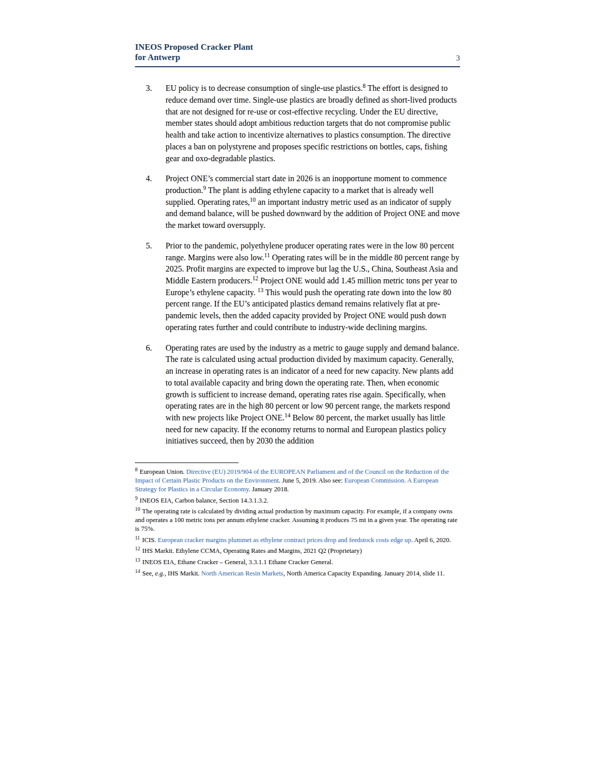INEOS Proposed Cracker Plant
for Antwerp
3
EU policy is to decrease consumption of single-use plastics.8 The effort is designed to reduce demand over time. Single-use plastics are broadly defined as short-lived products that are not designed for re-use or cost-effective recycling. Under the EU directive, member states should adopt ambitious reduction targets that do not compromise public health and take action to incentivize alternatives to plastics consumption. The directive places a ban on polystyrene and proposes specific restrictions on bottles, caps, fishing gear and oxo-degradable plastics.
Project ONE’s commercial start date in 2026 is an inopportune moment to commence production.9 The plant is adding ethylene capacity to a market that is already well supplied. Operating rates,10 an important industry metric used as an indicator of supply and demand balance, will be pushed downward by the addition of Project ONE and move the market toward oversupply.
Prior to the pandemic, polyethylene producer operating rates were in the low 80 percent range. Margins were also low.11 Operating rates will be in the middle 80 percent range by 2025. Profit margins are expected to improve but lag the U.S., China, Southeast Asia and Middle Eastern producers.12 Project ONE would add 1.45 million metric tons per year to Europe’s ethylene capacity. 13 This would push the operating rate down into the low 80 percent range. If the EU’s anticipated plastics demand remains relatively flat at pre-pandemic levels, then the added capacity provided by Project ONE would push down operating rates further and could contribute to industry-wide declining margins.
Operating rates are used by the industry as a metric to gauge supply and demand balance. The rate is calculated using actual production divided by maximum capacity. Generally, an increase in operating rates is an indicator of a need for new capacity. New plants add to total available capacity and bring down the operating rate. Then, when economic growth is sufficient to increase demand, operating rates rise again. Specifically, when operating rates are in the high 80 percent or low 90 percent range, the markets respond with new projects like Project ONE.14 Below 80 percent, the market usually has little need for new capacity. If the economy returns to normal and European plastics policy initiatives succeed, then by 2030 the addition
8 European Union. Directive (EU) 2019/904 of the EUROPEAN Parliament and of the Council on the Reduction of the Impact of Certain Plastic Products on the Environment. June 5, 2019. Also see: European Commission. A European Strategy for Plastics in a Circular Economy. January 2018.
9 INEOS EIA, Carbon balance, Section 14.3.1.3.2.
10 The operating rate is calculated by dividing actual production by maximum capacity. For example, if a company owns and operates a 100 metric tons per annum ethylene cracker. Assuming it produces 75 mt in a given year. The operating rate is 75%.
11 ICIS. European cracker margins plummet as ethylene contract prices drop and feedstock costs edge up. April 6, 2020.
12 IHS Markit. Ethylene CCMA, Operating Rates and Margins, 2021 Q2 (Proprietary)
13 INEOS EIA, Ethane Cracker – General, 3.3.1.1 Ethane Cracker General.
14 See, e.g., IHS Markit. North American Resin Markets, North America Capacity Expanding. January 2014, slide 11.